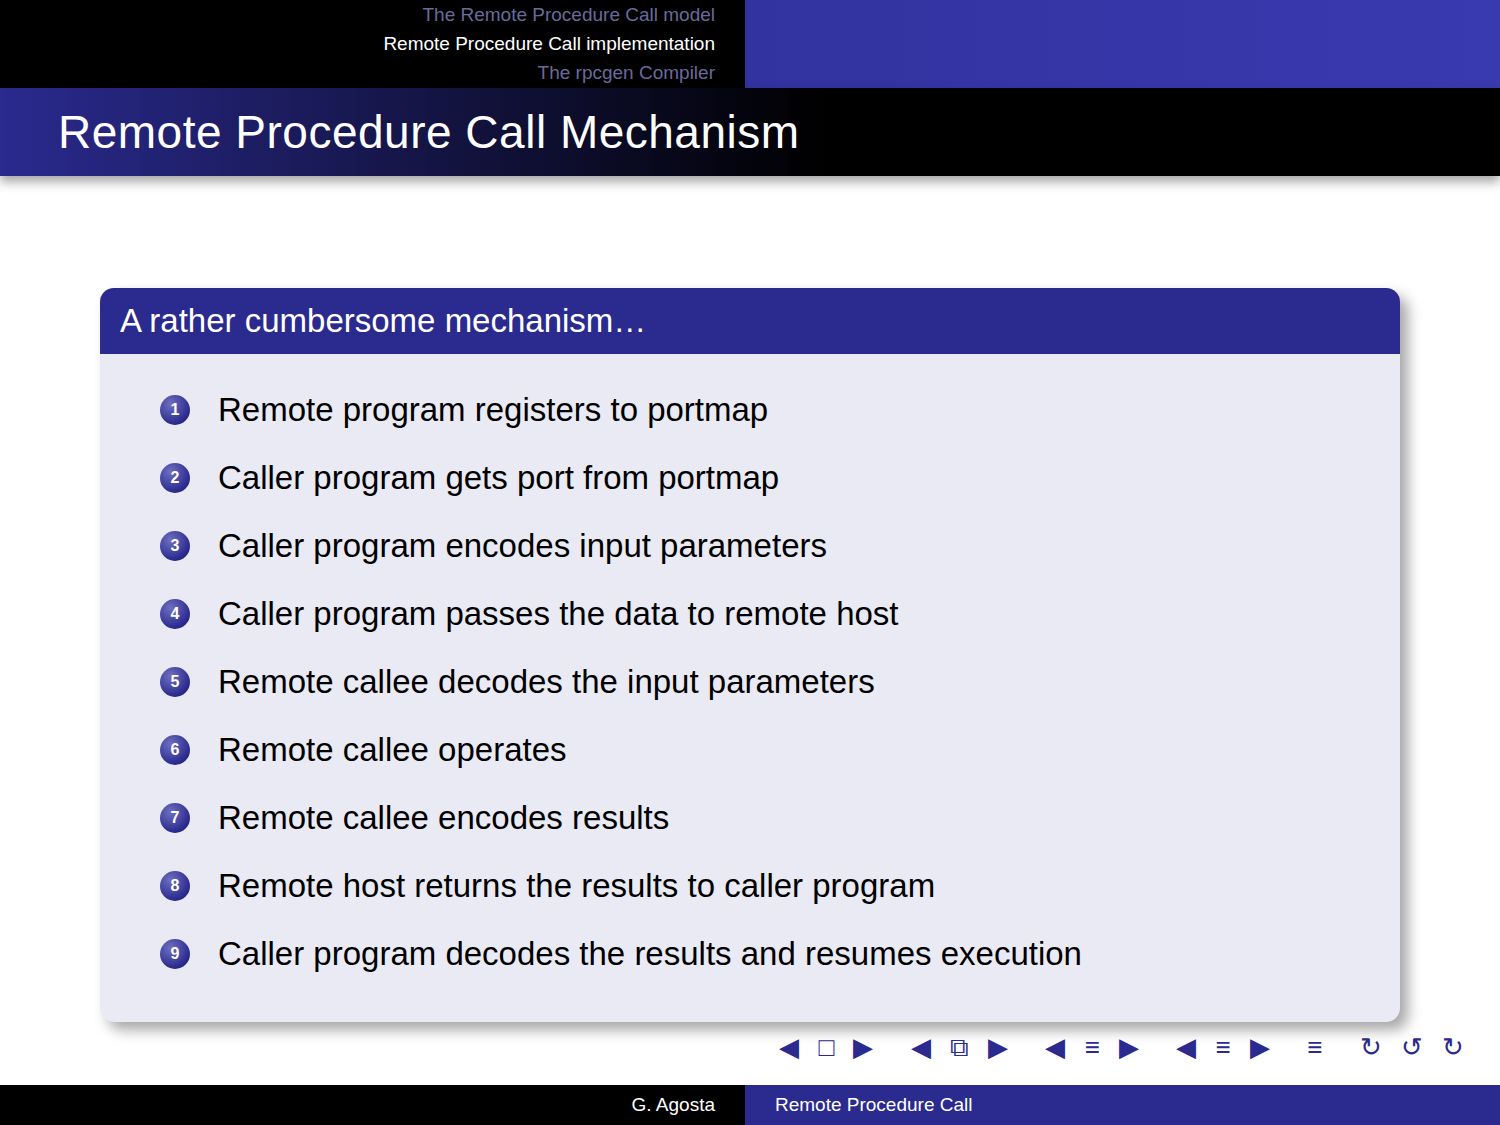The Remote Procedure Call model
Remote Procedure Call implementation
The rpcgen Compiler
Remote Procedure Call Mechanism
A rather cumbersome mechanism…
Remote program registers to portmap
Caller program gets port from portmap
Caller program encodes input parameters
Caller program passes the data to remote host
Remote callee decodes the input parameters
Remote callee operates
Remote callee encodes results
Remote host returns the results to caller program
Caller program decodes the results and resumes execution
◀ □ ▶ ◀ ⧉ ▶ ◀ ≡ ▶ ◀ ≡ ▶ ≡ ↻ ↺ ↻
G. Agosta
Remote Procedure Call